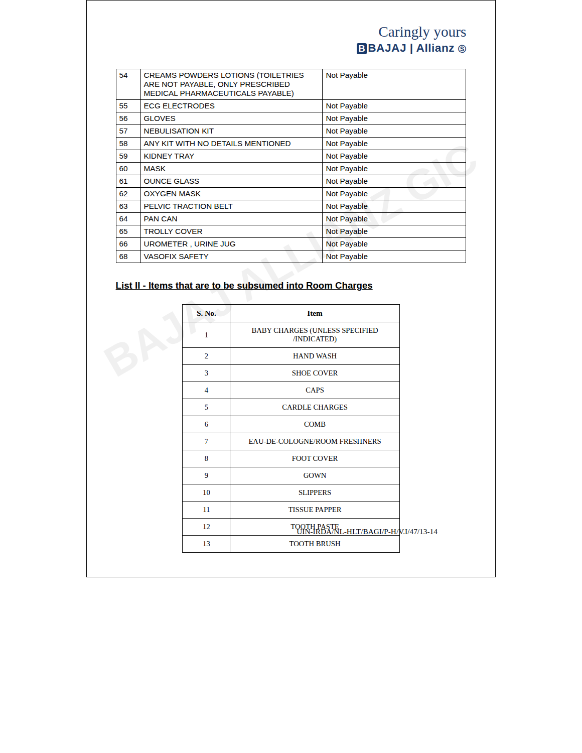BAJAJ ALLIANZ GIC
Caringly yours
BBAJAJ | Allianz Ⓢ
| 54 | CREAMS POWDERS LOTIONS (Toiletries are not payable, only prescribed medical pharmaceuticals payable) | Not Payable |
| 55 | ECG ELECTRODES | Not Payable |
| 56 | GLOVES | Not Payable |
| 57 | NEBULISATION KIT | Not Payable |
| 58 | ANY KIT WITH NO DETAILS MENTIONED | Not Payable |
| 59 | KIDNEY TRAY | Not Payable |
| 60 | MASK | Not Payable |
| 61 | OUNCE GLASS | Not Payable |
| 62 | OXYGEN MASK | Not Payable |
| 63 | PELVIC TRACTION BELT | Not Payable |
| 64 | PAN CAN | Not Payable |
| 65 | TROLLY COVER | Not Payable |
| 66 | UROMETER , URINE JUG | Not Payable |
| 68 | VASOFIX SAFETY | Not Payable |
List II - Items that are to be subsumed into Room Charges
| S. No. | Item |
| --- | --- |
| 1 | BABY CHARGES (UNLESS SPECIFIED /INDICATED) |
| 2 | HAND WASH |
| 3 | SHOE COVER |
| 4 | CAPS |
| 5 | CARDLE CHARGES |
| 6 | COMB |
| 7 | EAU-DE-COLOGNE/ROOM FRESHNERS |
| 8 | FOOT COVER |
| 9 | GOWN |
| 10 | SLIPPERS |
| 11 | TISSUE PAPPER |
| 12 | TOOTH PASTE |
| 13 | TOOTH BRUSH |
UIN-IRDA/NL-HLT/BAGI/P-H/V.I/47/13-14